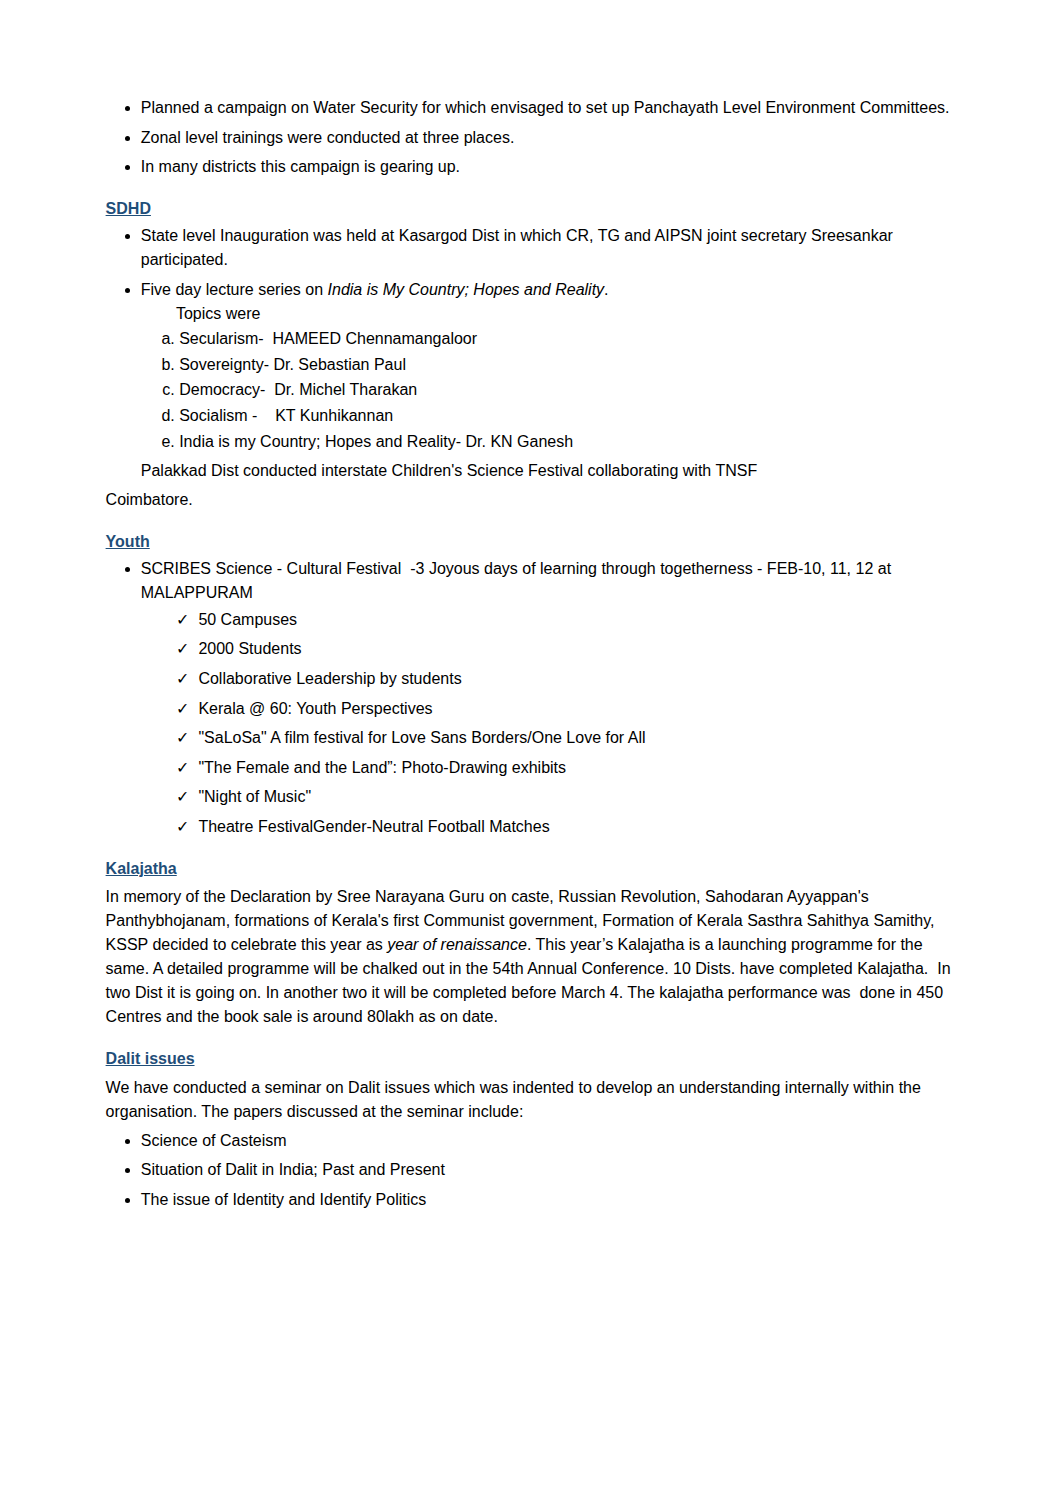Planned a campaign on Water Security for which envisaged to set up Panchayath Level Environment Committees.
Zonal level trainings were conducted at three places.
In many districts this campaign is gearing up.
SDHD
State level Inauguration was held at Kasargod Dist in which CR, TG and AIPSN joint secretary Sreesankar participated.
Five day lecture series on India is My Country; Hopes and Reality.
Topics were
Secularism- HAMEED Chennamangaloor
Sovereignty- Dr. Sebastian Paul
Democracy- Dr. Michel Tharakan
Socialism - KT Kunhikannan
India is my Country; Hopes and Reality- Dr. KN Ganesh
Palakkad Dist conducted interstate Children's Science Festival collaborating with TNSF
Coimbatore.
Youth
SCRIBES Science - Cultural Festival -3 Joyous days of learning through togetherness - FEB-10, 11, 12 at MALAPPURAM
50 Campuses
2000 Students
Collaborative Leadership by students
Kerala @ 60: Youth Perspectives
"SaLoSa" A film festival for Love Sans Borders/One Love for All
"The Female and the Land”: Photo-Drawing exhibits
"Night of Music"
Theatre FestivalGender-Neutral Football Matches
Kalajatha
In memory of the Declaration by Sree Narayana Guru on caste, Russian Revolution, Sahodaran Ayyappan's Panthybhojanam, formations of Kerala's first Communist government, Formation of Kerala Sasthra Sahithya Samithy, KSSP decided to celebrate this year as year of renaissance. This year’s Kalajatha is a launching programme for the same. A detailed programme will be chalked out in the 54th Annual Conference. 10 Dists. have completed Kalajatha. In two Dist it is going on. In another two it will be completed before March 4. The kalajatha performance was done in 450 Centres and the book sale is around 80lakh as on date.
Dalit issues
We have conducted a seminar on Dalit issues which was indented to develop an understanding internally within the organisation. The papers discussed at the seminar include:
Science of Casteism
Situation of Dalit in India; Past and Present
The issue of Identity and Identify Politics